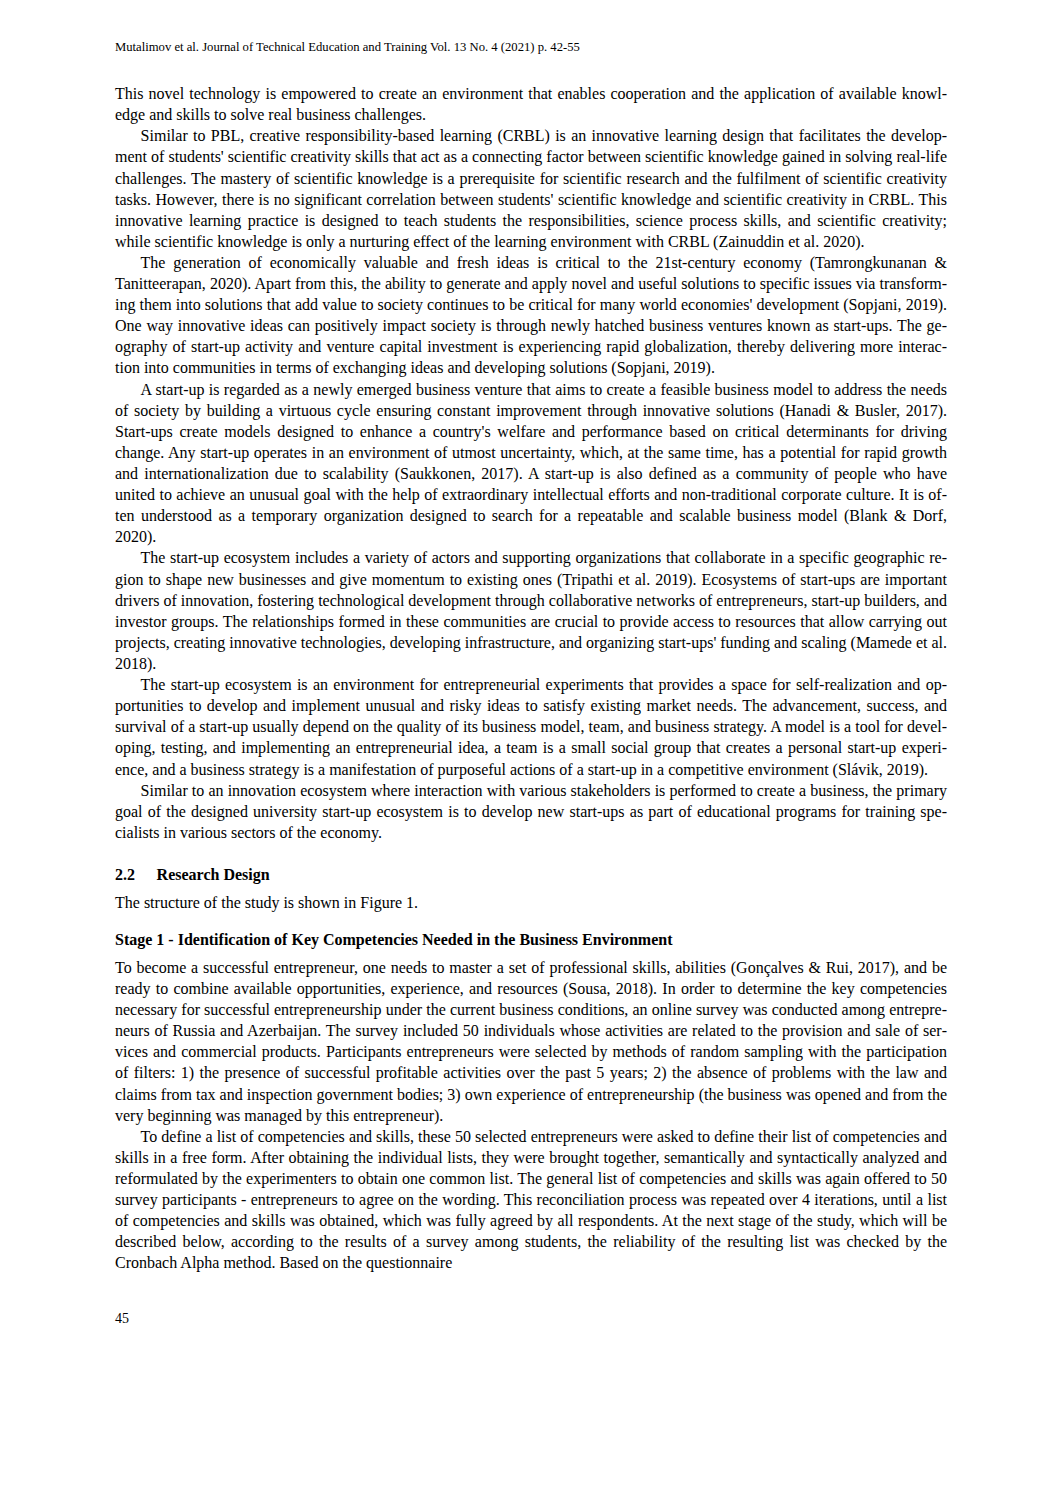Mutalimov et al. Journal of Technical Education and Training Vol. 13 No. 4 (2021) p. 42-55
This novel technology is empowered to create an environment that enables cooperation and the application of available knowledge and skills to solve real business challenges.
Similar to PBL, creative responsibility-based learning (CRBL) is an innovative learning design that facilitates the development of students' scientific creativity skills that act as a connecting factor between scientific knowledge gained in solving real-life challenges. The mastery of scientific knowledge is a prerequisite for scientific research and the fulfilment of scientific creativity tasks. However, there is no significant correlation between students' scientific knowledge and scientific creativity in CRBL. This innovative learning practice is designed to teach students the responsibilities, science process skills, and scientific creativity; while scientific knowledge is only a nurturing effect of the learning environment with CRBL (Zainuddin et al. 2020).
The generation of economically valuable and fresh ideas is critical to the 21st-century economy (Tamrongkunanan & Tanitteerapan, 2020). Apart from this, the ability to generate and apply novel and useful solutions to specific issues via transforming them into solutions that add value to society continues to be critical for many world economies' development (Sopjani, 2019). One way innovative ideas can positively impact society is through newly hatched business ventures known as start-ups. The geography of start-up activity and venture capital investment is experiencing rapid globalization, thereby delivering more interaction into communities in terms of exchanging ideas and developing solutions (Sopjani, 2019).
A start-up is regarded as a newly emerged business venture that aims to create a feasible business model to address the needs of society by building a virtuous cycle ensuring constant improvement through innovative solutions (Hanadi & Busler, 2017). Start-ups create models designed to enhance a country's welfare and performance based on critical determinants for driving change. Any start-up operates in an environment of utmost uncertainty, which, at the same time, has a potential for rapid growth and internationalization due to scalability (Saukkonen, 2017). A start-up is also defined as a community of people who have united to achieve an unusual goal with the help of extraordinary intellectual efforts and non-traditional corporate culture. It is often understood as a temporary organization designed to search for a repeatable and scalable business model (Blank & Dorf, 2020).
The start-up ecosystem includes a variety of actors and supporting organizations that collaborate in a specific geographic region to shape new businesses and give momentum to existing ones (Tripathi et al. 2019). Ecosystems of start-ups are important drivers of innovation, fostering technological development through collaborative networks of entrepreneurs, start-up builders, and investor groups. The relationships formed in these communities are crucial to provide access to resources that allow carrying out projects, creating innovative technologies, developing infrastructure, and organizing start-ups' funding and scaling (Mamede et al. 2018).
The start-up ecosystem is an environment for entrepreneurial experiments that provides a space for self-realization and opportunities to develop and implement unusual and risky ideas to satisfy existing market needs. The advancement, success, and survival of a start-up usually depend on the quality of its business model, team, and business strategy. A model is a tool for developing, testing, and implementing an entrepreneurial idea, a team is a small social group that creates a personal start-up experience, and a business strategy is a manifestation of purposeful actions of a start-up in a competitive environment (Slávik, 2019).
Similar to an innovation ecosystem where interaction with various stakeholders is performed to create a business, the primary goal of the designed university start-up ecosystem is to develop new start-ups as part of educational programs for training specialists in various sectors of the economy.
2.2 Research Design
The structure of the study is shown in Figure 1.
Stage 1 - Identification of Key Competencies Needed in the Business Environment
To become a successful entrepreneur, one needs to master a set of professional skills, abilities (Gonçalves & Rui, 2017), and be ready to combine available opportunities, experience, and resources (Sousa, 2018). In order to determine the key competencies necessary for successful entrepreneurship under the current business conditions, an online survey was conducted among entrepreneurs of Russia and Azerbaijan. The survey included 50 individuals whose activities are related to the provision and sale of services and commercial products. Participants entrepreneurs were selected by methods of random sampling with the participation of filters: 1) the presence of successful profitable activities over the past 5 years; 2) the absence of problems with the law and claims from tax and inspection government bodies; 3) own experience of entrepreneurship (the business was opened and from the very beginning was managed by this entrepreneur).
To define a list of competencies and skills, these 50 selected entrepreneurs were asked to define their list of competencies and skills in a free form. After obtaining the individual lists, they were brought together, semantically and syntactically analyzed and reformulated by the experimenters to obtain one common list. The general list of competencies and skills was again offered to 50 survey participants - entrepreneurs to agree on the wording. This reconciliation process was repeated over 4 iterations, until a list of competencies and skills was obtained, which was fully agreed by all respondents. At the next stage of the study, which will be described below, according to the results of a survey among students, the reliability of the resulting list was checked by the Cronbach Alpha method. Based on the questionnaire
45